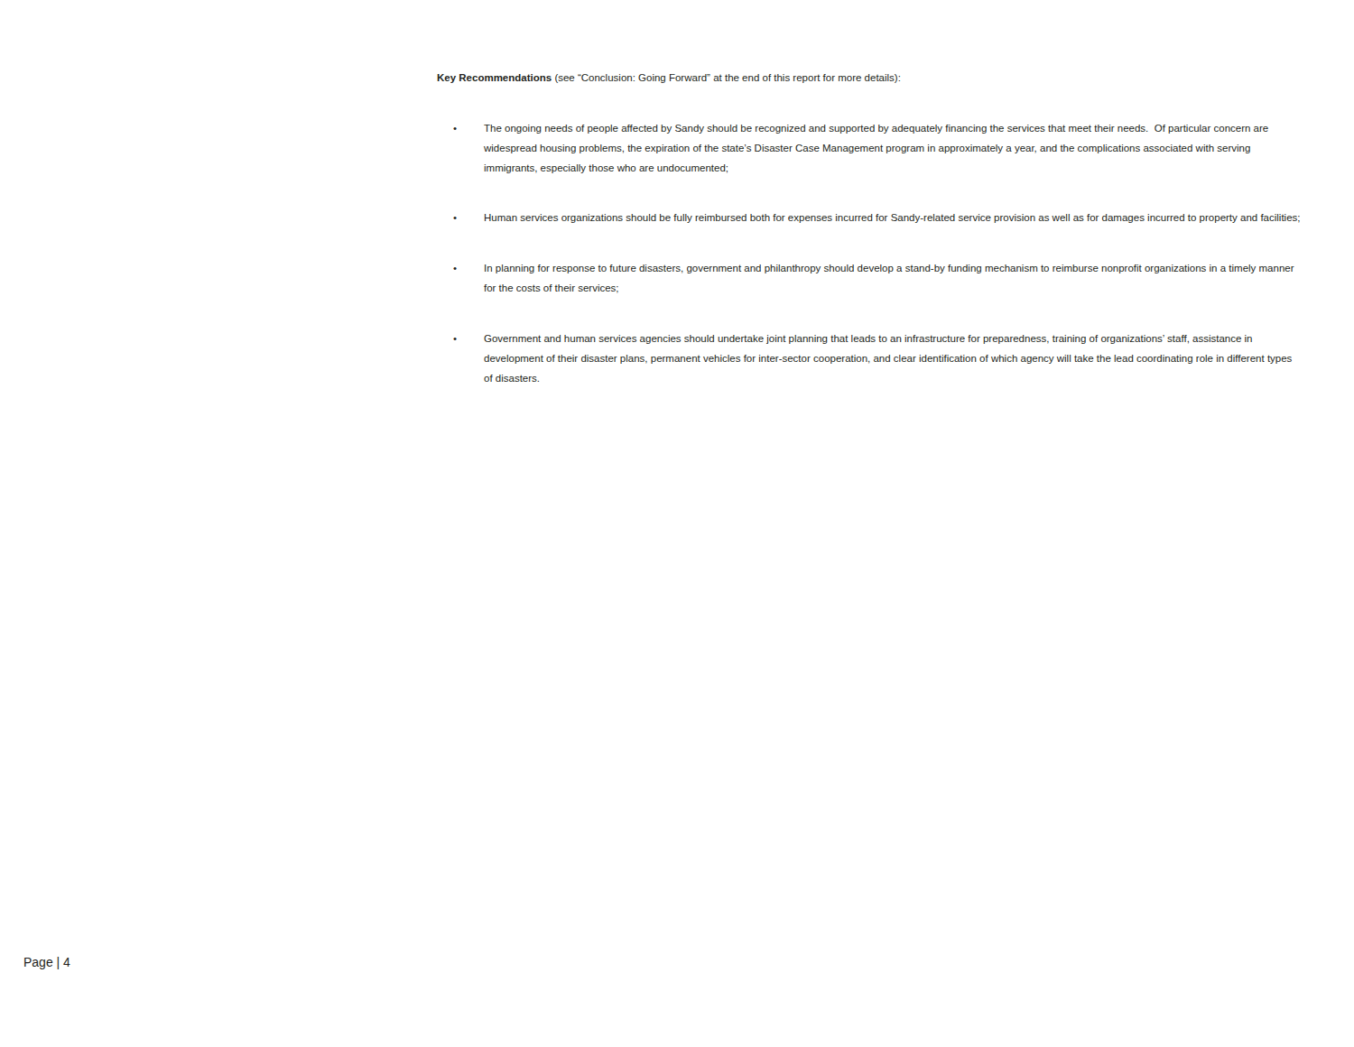Key Recommendations (see “Conclusion: Going Forward” at the end of this report for more details):
The ongoing needs of people affected by Sandy should be recognized and supported by adequately financing the services that meet their needs. Of particular concern are widespread housing problems, the expiration of the state’s Disaster Case Management program in approximately a year, and the complications associated with serving immigrants, especially those who are undocumented;
Human services organizations should be fully reimbursed both for expenses incurred for Sandy-related service provision as well as for damages incurred to property and facilities;
In planning for response to future disasters, government and philanthropy should develop a stand-by funding mechanism to reimburse nonprofit organizations in a timely manner for the costs of their services;
Government and human services agencies should undertake joint planning that leads to an infrastructure for preparedness, training of organizations’ staff, assistance in development of their disaster plans, permanent vehicles for inter-sector cooperation, and clear identification of which agency will take the lead coordinating role in different types of disasters.
Page | 4